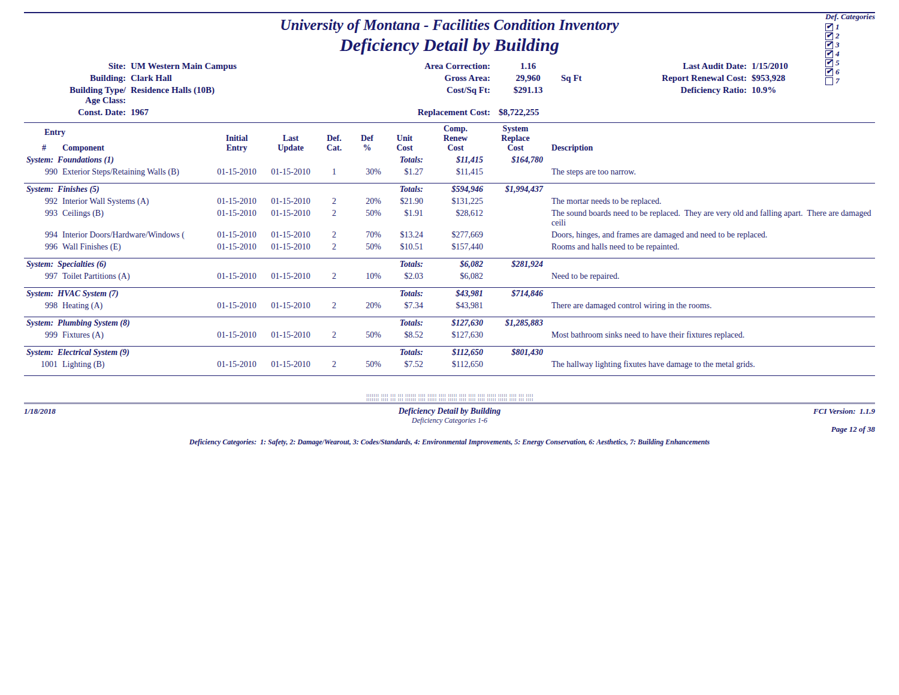Def. Categories
1
2
3
4
5
6
7
University of Montana - Facilities Condition Inventory
Deficiency Detail by Building
Site:
UM Western Main Campus
Area Correction:
1.16
Last Audit Date:
1/15/2010
Building:
Clark Hall
Gross Area:
29,960
Sq Ft
Report Renewal Cost:
$953,928
Building Type/
Age Class:
Residence Halls (10B)
Cost/Sq Ft:
$291.13
Deficiency Ratio:
10.9%
Const. Date:
1967
Replacement Cost:
$8,722,255
| Entry | Initial Entry | Last Update | Def. Cat. | Def % | Unit Cost | Comp. Renew Cost | System Replace Cost | Description |
| --- | --- | --- | --- | --- | --- | --- | --- | --- |
| # | Component |
| System: Foundations (1) | | | | | Totals: | $11,415 | $164,780 | |
| 990 | Exterior Steps/Retaining Walls (B) | 01-15-2010 | 01-15-2010 | 1 | 30% | $1.27 | $11,415 | | The steps are too narrow. |
| System: Finishes (5) | | | | | Totals: | $594,946 | $1,994,437 | |
| 992 | Interior Wall Systems (A) | 01-15-2010 | 01-15-2010 | 2 | 20% | $21.90 | $131,225 | | The mortar needs to be replaced. |
| 993 | Ceilings (B) | 01-15-2010 | 01-15-2010 | 2 | 50% | $1.91 | $28,612 | | The sound boards need to be replaced. They are very old and falling apart. There are damaged ceili |
| 994 | Interior Doors/Hardware/Windows ( | 01-15-2010 | 01-15-2010 | 2 | 70% | $13.24 | $277,669 | | Doors, hinges, and frames are damaged and need to be replaced. |
| 996 | Wall Finishes (E) | 01-15-2010 | 01-15-2010 | 2 | 50% | $10.51 | $157,440 | | Rooms and halls need to be repainted. |
| System: Specialties (6) | | | | | Totals: | $6,082 | $281,924 | |
| 997 | Toilet Partitions (A) | 01-15-2010 | 01-15-2010 | 2 | 10% | $2.03 | $6,082 | | Need to be repaired. |
| System: HVAC System (7) | | | | | Totals: | $43,981 | $714,846 | |
| 998 | Heating (A) | 01-15-2010 | 01-15-2010 | 2 | 20% | $7.34 | $43,981 | | There are damaged control wiring in the rooms. |
| System: Plumbing System (8) | | | | | Totals: | $127,630 | $1,285,883 | |
| 999 | Fixtures (A) | 01-15-2010 | 01-15-2010 | 2 | 50% | $8.52 | $127,630 | | Most bathroom sinks need to have their fixtures replaced. |
| System: Electrical System (9) | | | | | Totals: | $112,650 | $801,430 | |
| 1001 | Lighting (B) | 01-15-2010 | 01-15-2010 | 2 | 50% | $7.52 | $112,650 | | The hallway lighting fixutes have damage to the metal grids. |
||||||| |||| ||| ||| |||||| |||| ||||| |||| ||||| |||| |||| |||| ||||| ||||| |||| ||| ||||
||||||| |||| ||| ||| |||||| |||| ||||| |||| ||||| |||| |||| |||| ||||| ||||| |||| ||| ||||
1/18/2018
Deficiency Detail by Building
Deficiency Categories 1-6
FCI Version: 1.1.9
Page 12 of 38
Deficiency Categories: 1: Safety, 2: Damage/Wearout, 3: Codes/Standards, 4: Environmental Improvements, 5: Energy Conservation, 6: Aesthetics, 7: Building Enhancements